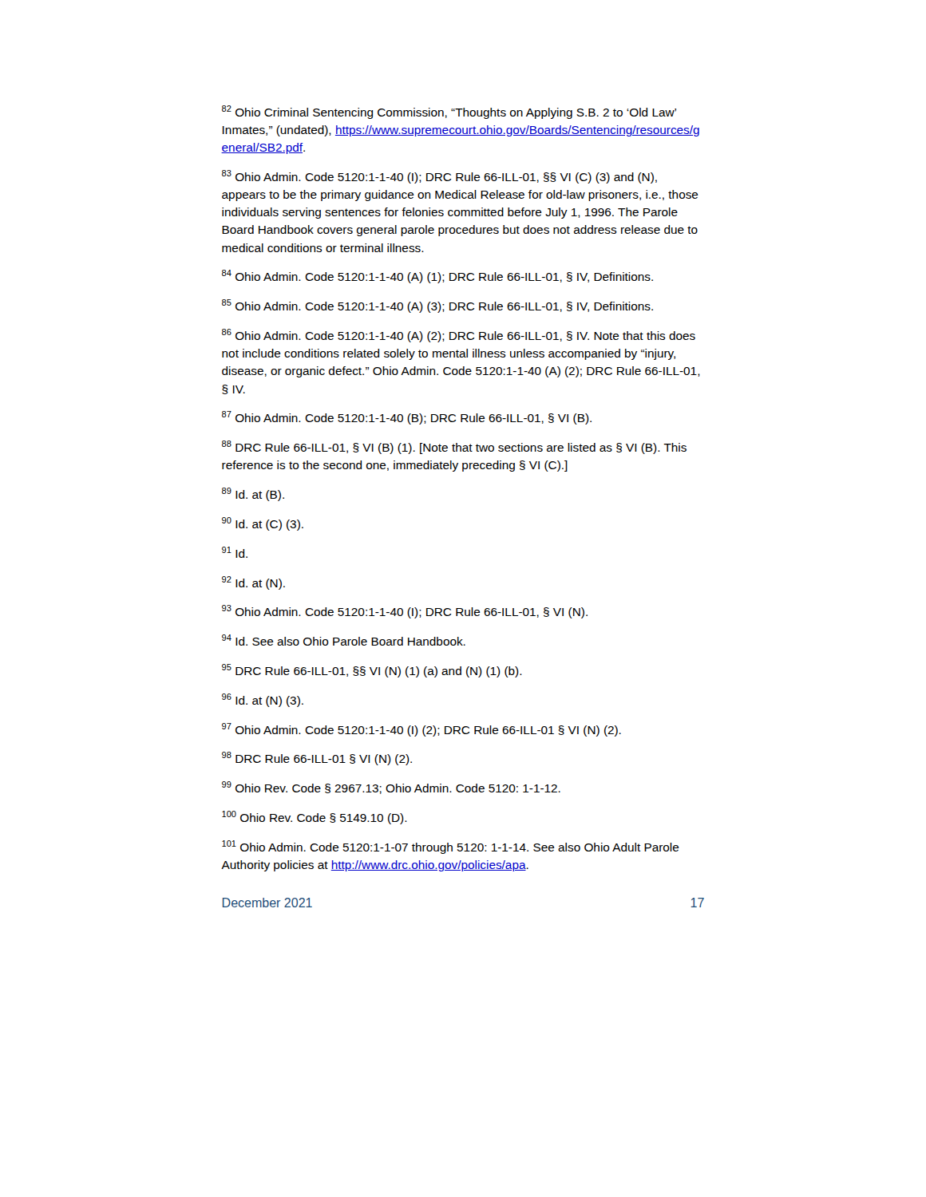82 Ohio Criminal Sentencing Commission, “Thoughts on Applying S.B. 2 to ‘Old Law’ Inmates,” (undated), https://www.supremecourt.ohio.gov/Boards/Sentencing/resources/general/SB2.pdf.
83 Ohio Admin. Code 5120:1-1-40 (I); DRC Rule 66-ILL-01, §§ VI (C) (3) and (N), appears to be the primary guidance on Medical Release for old-law prisoners, i.e., those individuals serving sentences for felonies committed before July 1, 1996. The Parole Board Handbook covers general parole procedures but does not address release due to medical conditions or terminal illness.
84 Ohio Admin. Code 5120:1-1-40 (A) (1); DRC Rule 66-ILL-01, § IV, Definitions.
85 Ohio Admin. Code 5120:1-1-40 (A) (3); DRC Rule 66-ILL-01, § IV, Definitions.
86 Ohio Admin. Code 5120:1-1-40 (A) (2); DRC Rule 66-ILL-01, § IV. Note that this does not include conditions related solely to mental illness unless accompanied by “injury, disease, or organic defect.” Ohio Admin. Code 5120:1-1-40 (A) (2); DRC Rule 66-ILL-01, § IV.
87 Ohio Admin. Code 5120:1-1-40 (B); DRC Rule 66-ILL-01, § VI (B).
88 DRC Rule 66-ILL-01, § VI (B) (1). [Note that two sections are listed as § VI (B). This reference is to the second one, immediately preceding § VI (C).]
89 Id. at (B).
90 Id. at (C) (3).
91 Id.
92 Id. at (N).
93 Ohio Admin. Code 5120:1-1-40 (I); DRC Rule 66-ILL-01, § VI (N).
94 Id. See also Ohio Parole Board Handbook.
95 DRC Rule 66-ILL-01, §§ VI (N) (1) (a) and (N) (1) (b).
96 Id. at (N) (3).
97 Ohio Admin. Code 5120:1-1-40 (I) (2); DRC Rule 66-ILL-01 § VI (N) (2).
98 DRC Rule 66-ILL-01 § VI (N) (2).
99 Ohio Rev. Code § 2967.13; Ohio Admin. Code 5120: 1-1-12.
100 Ohio Rev. Code § 5149.10 (D).
101 Ohio Admin. Code 5120:1-1-07 through 5120: 1-1-14. See also Ohio Adult Parole Authority policies at http://www.drc.ohio.gov/policies/apa.
December 2021 17